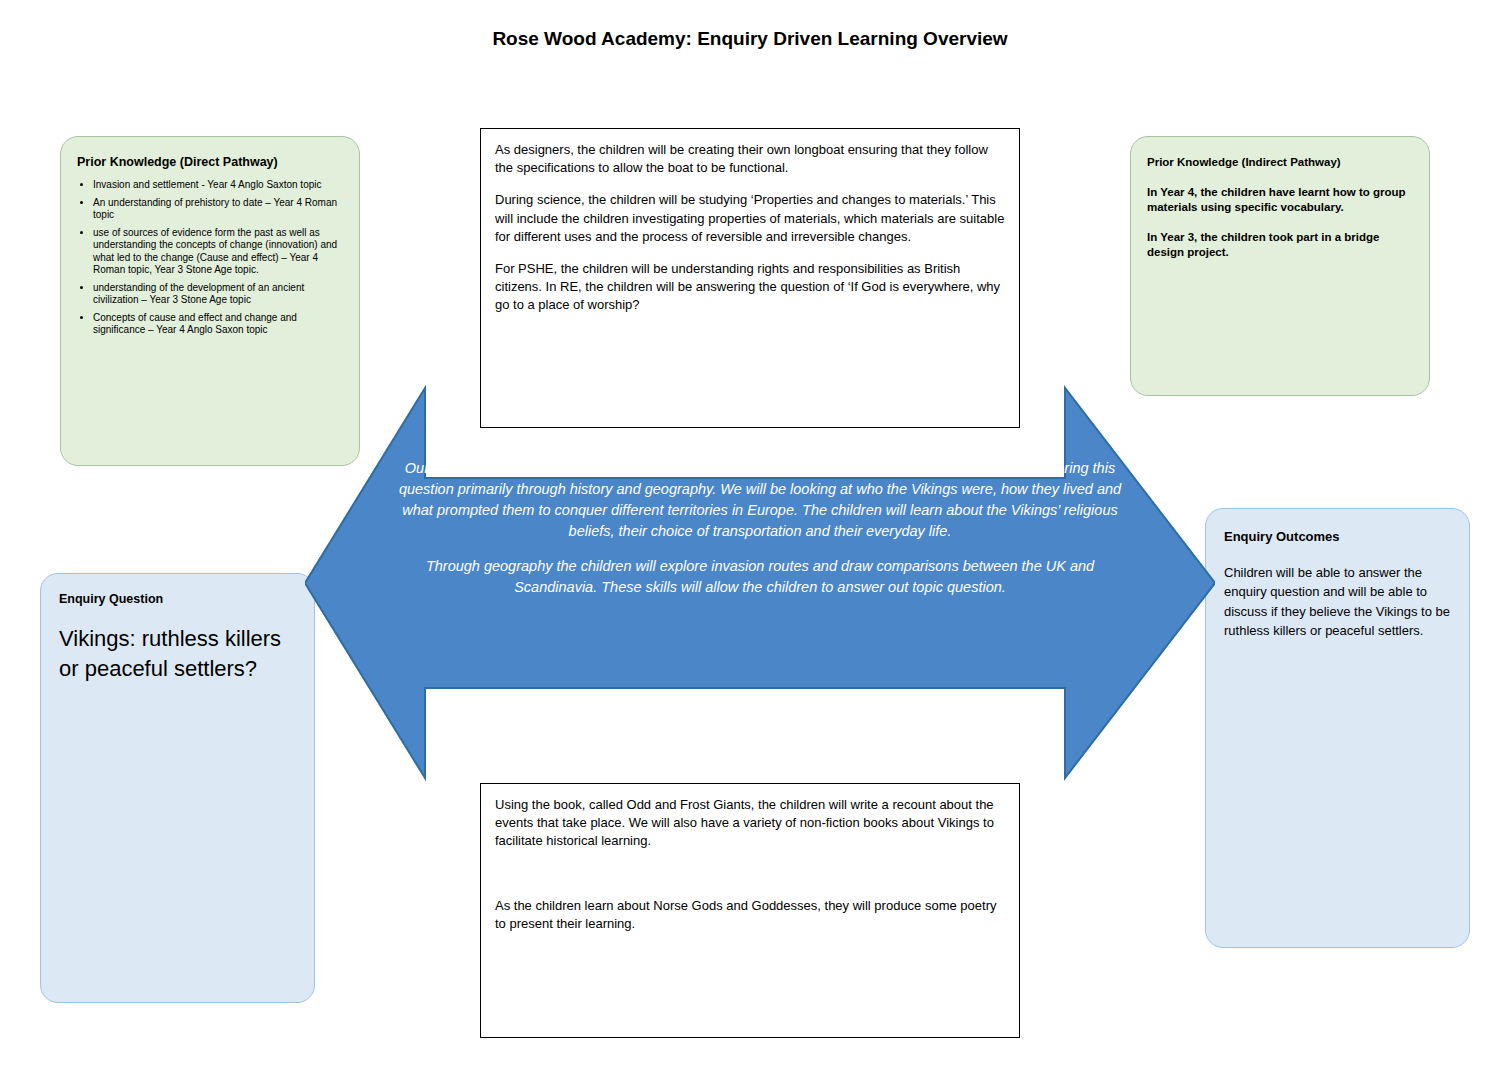Rose Wood Academy: Enquiry Driven Learning Overview
Prior Knowledge (Direct Pathway)
Invasion and settlement - Year 4 Anglo Saxton topic
An understanding of prehistory to date – Year 4 Roman topic
use of sources of evidence form the past as well as understanding the concepts of change (innovation) and what led to the change (Cause and effect) – Year 4 Roman topic, Year 3 Stone Age topic.
understanding of the development of an ancient civilization – Year 3 Stone Age topic
Concepts of cause and effect and change and significance – Year 4 Anglo Saxon topic
Prior Knowledge (Indirect Pathway)
In Year 4, the children have learnt how to group materials using specific vocabulary.
In Year 3, the children took part in a bridge design project.
Enquiry Question
Vikings: ruthless killers or peaceful settlers?
Enquiry Outcomes
Children will be able to answer the enquiry question and will be able to discuss if they believe the Vikings to be ruthless killers or peaceful settlers.
Content on Direct Pathway
Our project this term asking the question ‘Vikings: ruthless killers or peaceful settlers?’ We will be exploring this question primarily through history and geography. We will be looking at who the Vikings were, how they lived and what prompted them to conquer different territories in Europe. The children will learn about the Vikings’ religious beliefs, their choice of transportation and their everyday life.
Through geography the children will explore invasion routes and draw comparisons between the UK and Scandinavia. These skills will allow the children to answer out topic question.
As designers, the children will be creating their own longboat ensuring that they follow the specifications to allow the boat to be functional.
During science, the children will be studying ‘Properties and changes to materials.’ This will include the children investigating properties of materials, which materials are suitable for different uses and the process of reversible and irreversible changes.
For PSHE, the children will be understanding rights and responsibilities as British citizens. In RE, the children will be answering the question of ‘If God is everywhere, why go to a place of worship?
Using the book, called Odd and Frost Giants, the children will write a recount about the events that take place. We will also have a variety of non-fiction books about Vikings to facilitate historical learning.
As the children learn about Norse Gods and Goddesses, they will produce some poetry to present their learning.